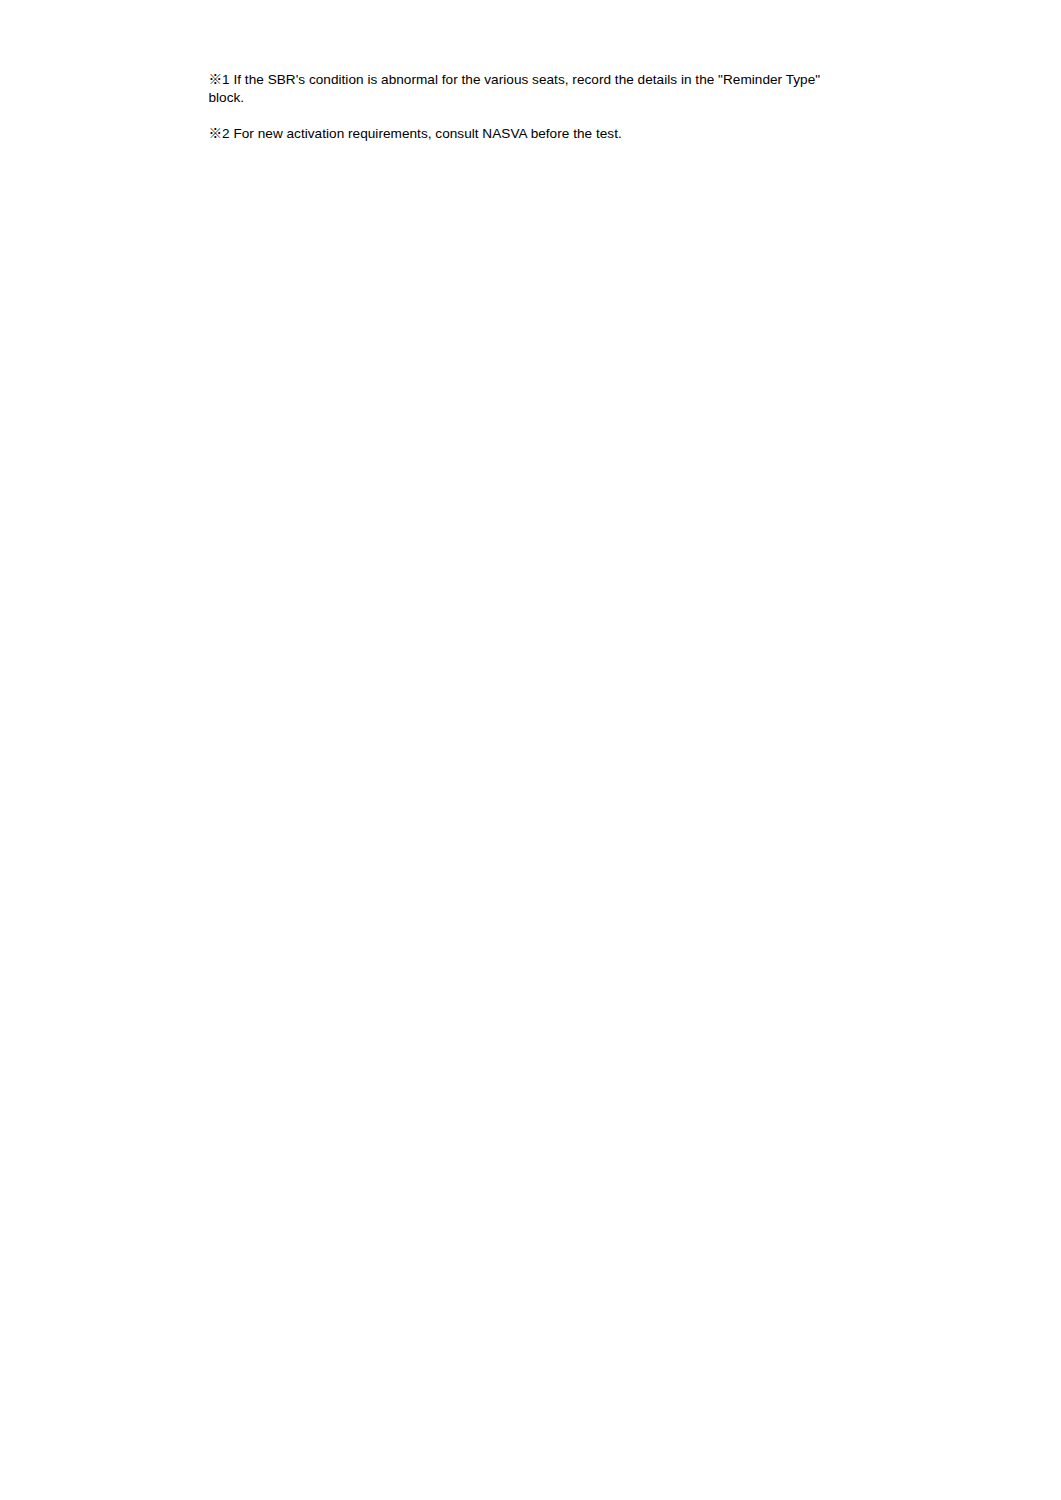※1 If the SBR's condition is abnormal for the various seats, record the details in the "Reminder Type" block.
※2 For new activation requirements, consult NASVA before the test.